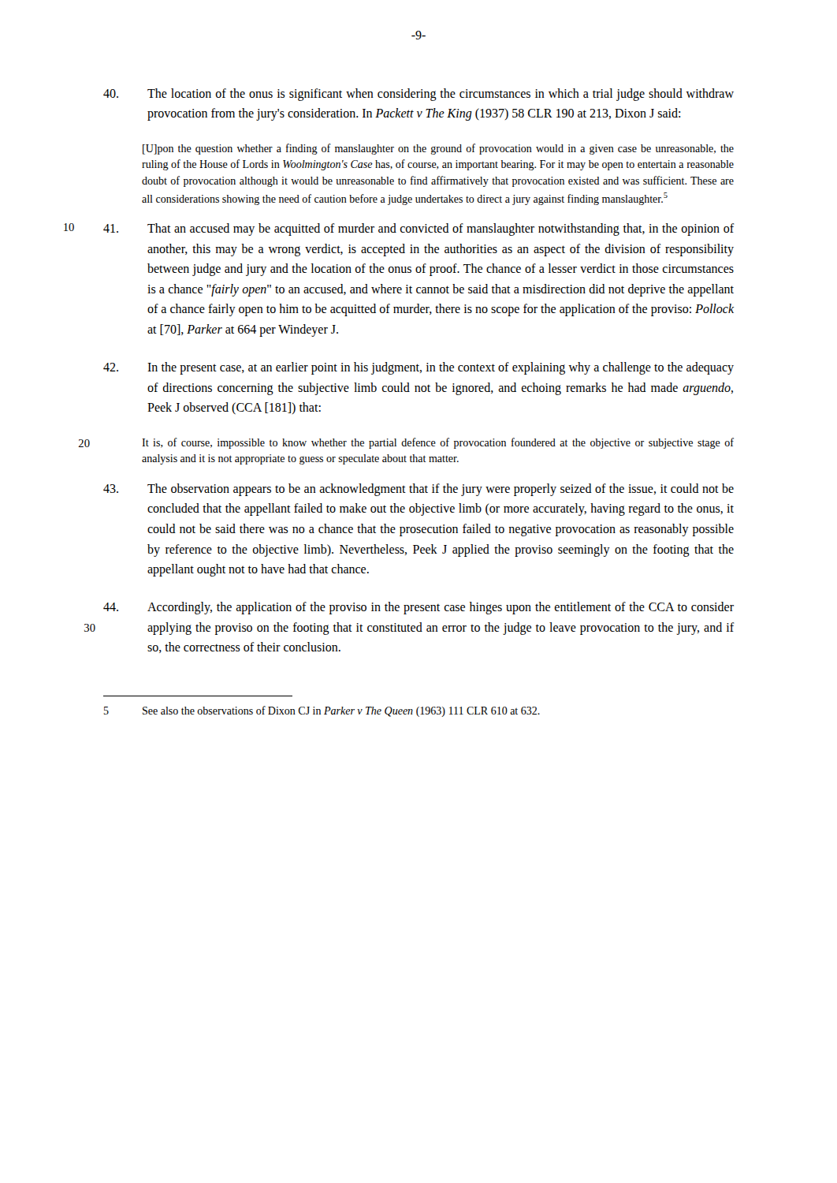-9-
40.
The location of the onus is significant when considering the circumstances in which a trial judge should withdraw provocation from the jury's consideration. In Packett v The King (1937) 58 CLR 190 at 213, Dixon J said:
[U]pon the question whether a finding of manslaughter on the ground of provocation would in a given case be unreasonable, the ruling of the House of Lords in Woolmington's Case has, of course, an important bearing. For it may be open to entertain a reasonable doubt of provocation although it would be unreasonable to find affirmatively that provocation existed and was sufficient. These are all considerations showing the need of caution before a judge undertakes to direct a jury against finding manslaughter.5
10
41.
That an accused may be acquitted of murder and convicted of manslaughter notwithstanding that, in the opinion of another, this may be a wrong verdict, is accepted in the authorities as an aspect of the division of responsibility between judge and jury and the location of the onus of proof. The chance of a lesser verdict in those circumstances is a chance "fairly open" to an accused, and where it cannot be said that a misdirection did not deprive the appellant of a chance fairly open to him to be acquitted of murder, there is no scope for the application of the proviso: Pollock at [70], Parker at 664 per Windeyer J.
42.
In the present case, at an earlier point in his judgment, in the context of explaining why a challenge to the adequacy of directions concerning the subjective limb could not be ignored, and echoing remarks he had made arguendo, Peek J observed (CCA [181]) that:
20 It is, of course, impossible to know whether the partial defence of provocation foundered at the objective or subjective stage of analysis and it is not appropriate to guess or speculate about that matter.
43.
The observation appears to be an acknowledgment that if the jury were properly seized of the issue, it could not be concluded that the appellant failed to make out the objective limb (or more accurately, having regard to the onus, it could not be said there was no a chance that the prosecution failed to negative provocation as reasonably possible by reference to the objective limb). Nevertheless, Peek J applied the proviso seemingly on the footing that the appellant ought not to have had that chance.
44.
30 Accordingly, the application of the proviso in the present case hinges upon the entitlement of the CCA to consider applying the proviso on the footing that it constituted an error to the judge to leave provocation to the jury, and if so, the correctness of their conclusion.
5
See also the observations of Dixon CJ in Parker v The Queen (1963) 111 CLR 610 at 632.